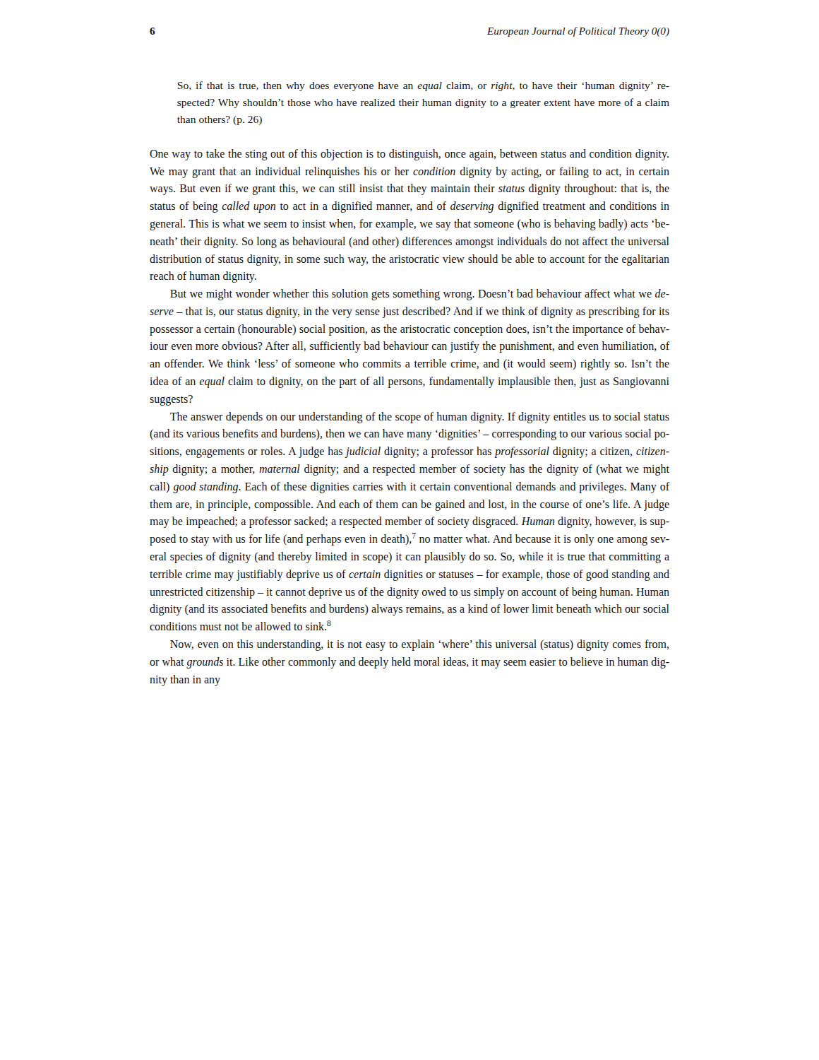6 European Journal of Political Theory 0(0)
So, if that is true, then why does everyone have an equal claim, or right, to have their ‘human dignity’ respected? Why shouldn’t those who have realized their human dignity to a greater extent have more of a claim than others? (p. 26)
One way to take the sting out of this objection is to distinguish, once again, between status and condition dignity. We may grant that an individual relinquishes his or her condition dignity by acting, or failing to act, in certain ways. But even if we grant this, we can still insist that they maintain their status dignity throughout: that is, the status of being called upon to act in a dignified manner, and of deserving dignified treatment and conditions in general. This is what we seem to insist when, for example, we say that someone (who is behaving badly) acts ‘beneath’ their dignity. So long as behavioural (and other) differences amongst individuals do not affect the universal distribution of status dignity, in some such way, the aristocratic view should be able to account for the egalitarian reach of human dignity.
But we might wonder whether this solution gets something wrong. Doesn’t bad behaviour affect what we deserve – that is, our status dignity, in the very sense just described? And if we think of dignity as prescribing for its possessor a certain (honourable) social position, as the aristocratic conception does, isn’t the importance of behaviour even more obvious? After all, sufficiently bad behaviour can justify the punishment, and even humiliation, of an offender. We think ‘less’ of someone who commits a terrible crime, and (it would seem) rightly so. Isn’t the idea of an equal claim to dignity, on the part of all persons, fundamentally implausible then, just as Sangiovanni suggests?
The answer depends on our understanding of the scope of human dignity. If dignity entitles us to social status (and its various benefits and burdens), then we can have many ‘dignities’ – corresponding to our various social positions, engagements or roles. A judge has judicial dignity; a professor has professorial dignity; a citizen, citizenship dignity; a mother, maternal dignity; and a respected member of society has the dignity of (what we might call) good standing. Each of these dignities carries with it certain conventional demands and privileges. Many of them are, in principle, compossible. And each of them can be gained and lost, in the course of one’s life. A judge may be impeached; a professor sacked; a respected member of society disgraced. Human dignity, however, is supposed to stay with us for life (and perhaps even in death),7 no matter what. And because it is only one among several species of dignity (and thereby limited in scope) it can plausibly do so. So, while it is true that committing a terrible crime may justifiably deprive us of certain dignities or statuses – for example, those of good standing and unrestricted citizenship – it cannot deprive us of the dignity owed to us simply on account of being human. Human dignity (and its associated benefits and burdens) always remains, as a kind of lower limit beneath which our social conditions must not be allowed to sink.8
Now, even on this understanding, it is not easy to explain ‘where’ this universal (status) dignity comes from, or what grounds it. Like other commonly and deeply held moral ideas, it may seem easier to believe in human dignity than in any